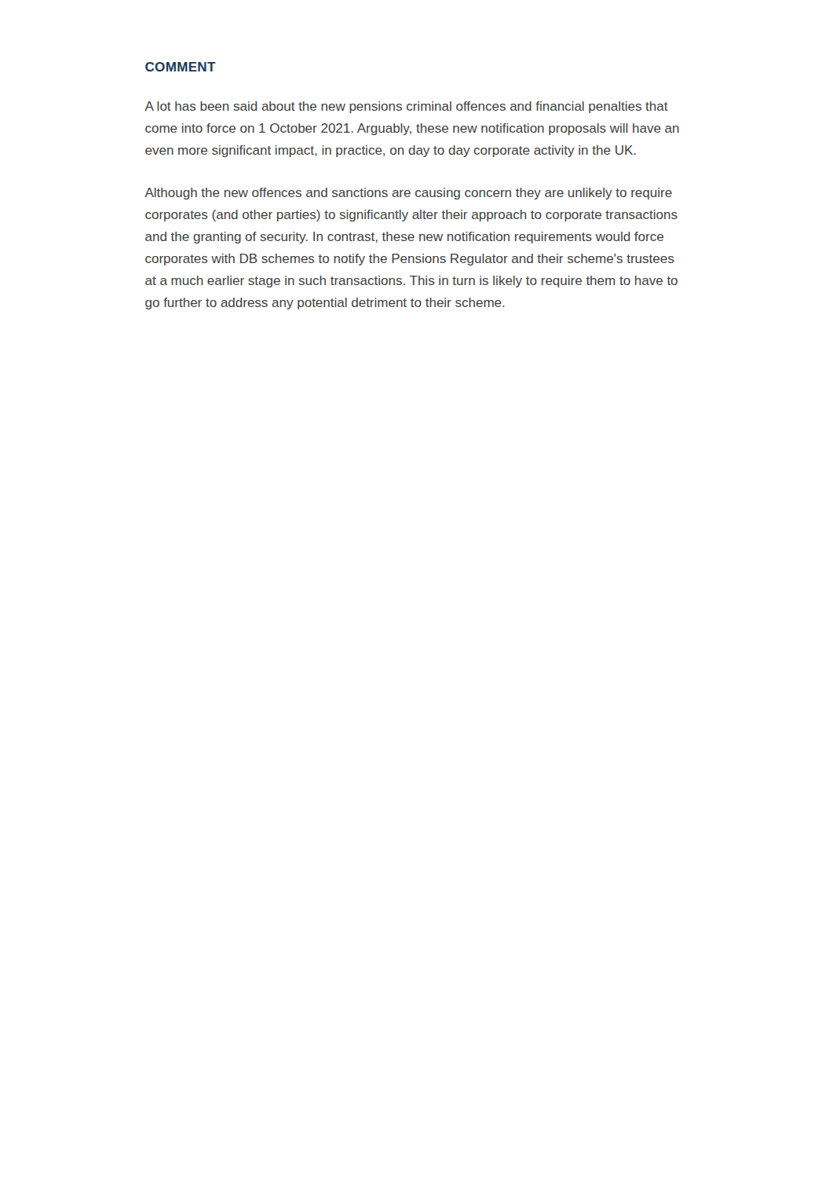Comment
A lot has been said about the new pensions criminal offences and financial penalties that come into force on 1 October 2021. Arguably, these new notification proposals will have an even more significant impact, in practice, on day to day corporate activity in the UK.
Although the new offences and sanctions are causing concern they are unlikely to require corporates (and other parties) to significantly alter their approach to corporate transactions and the granting of security. In contrast, these new notification requirements would force corporates with DB schemes to notify the Pensions Regulator and their scheme's trustees at a much earlier stage in such transactions. This in turn is likely to require them to have to go further to address any potential detriment to their scheme.